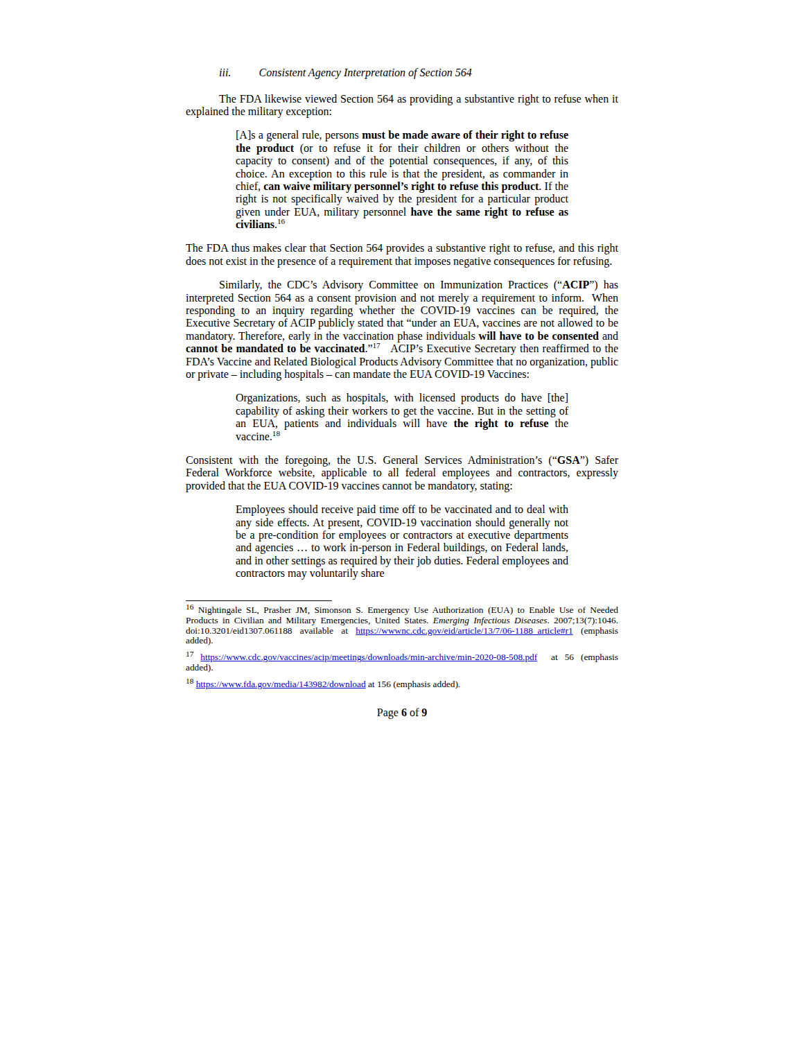iii. Consistent Agency Interpretation of Section 564
The FDA likewise viewed Section 564 as providing a substantive right to refuse when it explained the military exception:
[A]s a general rule, persons must be made aware of their right to refuse the product (or to refuse it for their children or others without the capacity to consent) and of the potential consequences, if any, of this choice. An exception to this rule is that the president, as commander in chief, can waive military personnel’s right to refuse this product. If the right is not specifically waived by the president for a particular product given under EUA, military personnel have the same right to refuse as civilians.16
The FDA thus makes clear that Section 564 provides a substantive right to refuse, and this right does not exist in the presence of a requirement that imposes negative consequences for refusing.
Similarly, the CDC’s Advisory Committee on Immunization Practices (“ACIP”) has interpreted Section 564 as a consent provision and not merely a requirement to inform. When responding to an inquiry regarding whether the COVID-19 vaccines can be required, the Executive Secretary of ACIP publicly stated that “under an EUA, vaccines are not allowed to be mandatory. Therefore, early in the vaccination phase individuals will have to be consented and cannot be mandated to be vaccinated.”17 ACIP’s Executive Secretary then reaffirmed to the FDA’s Vaccine and Related Biological Products Advisory Committee that no organization, public or private – including hospitals – can mandate the EUA COVID-19 Vaccines:
Organizations, such as hospitals, with licensed products do have [the] capability of asking their workers to get the vaccine. But in the setting of an EUA, patients and individuals will have the right to refuse the vaccine.18
Consistent with the foregoing, the U.S. General Services Administration’s (“GSA”) Safer Federal Workforce website, applicable to all federal employees and contractors, expressly provided that the EUA COVID-19 vaccines cannot be mandatory, stating:
Employees should receive paid time off to be vaccinated and to deal with any side effects. At present, COVID-19 vaccination should generally not be a pre-condition for employees or contractors at executive departments and agencies … to work in-person in Federal buildings, on Federal lands, and in other settings as required by their job duties. Federal employees and contractors may voluntarily share
16 Nightingale SL, Prasher JM, Simonson S. Emergency Use Authorization (EUA) to Enable Use of Needed Products in Civilian and Military Emergencies, United States. Emerging Infectious Diseases. 2007;13(7):1046. doi:10.3201/eid1307.061188 available at https://wwwnc.cdc.gov/eid/article/13/7/06-1188_article#r1 (emphasis added).
17 https://www.cdc.gov/vaccines/acip/meetings/downloads/min-archive/min-2020-08-508.pdf at 56 (emphasis added).
18 https://www.fda.gov/media/143982/download at 156 (emphasis added).
Page 6 of 9